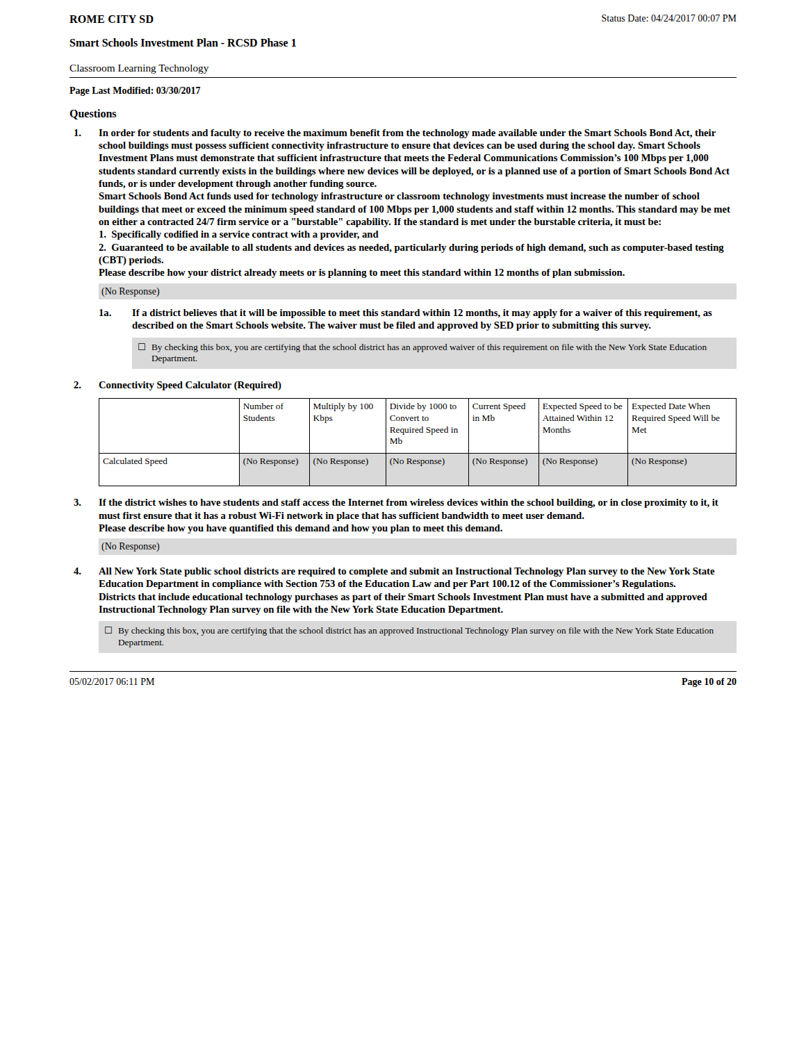ROME CITY SD
Status Date: 04/24/2017 00:07 PM
Smart Schools Investment Plan - RCSD Phase 1
Classroom Learning Technology
Page Last Modified: 03/30/2017
Questions
In order for students and faculty to receive the maximum benefit from the technology made available under the Smart Schools Bond Act, their school buildings must possess sufficient connectivity infrastructure to ensure that devices can be used during the school day. Smart Schools Investment Plans must demonstrate that sufficient infrastructure that meets the Federal Communications Commission’s 100 Mbps per 1,000 students standard currently exists in the buildings where new devices will be deployed, or is a planned use of a portion of Smart Schools Bond Act funds, or is under development through another funding source.
Smart Schools Bond Act funds used for technology infrastructure or classroom technology investments must increase the number of school buildings that meet or exceed the minimum speed standard of 100 Mbps per 1,000 students and staff within 12 months. This standard may be met on either a contracted 24/7 firm service or a "burstable" capability. If the standard is met under the burstable criteria, it must be:
1. Specifically codified in a service contract with a provider, and
2. Guaranteed to be available to all students and devices as needed, particularly during periods of high demand, such as computer-based testing (CBT) periods.
Please describe how your district already meets or is planning to meet this standard within 12 months of plan submission.
(No Response)
1a.
If a district believes that it will be impossible to meet this standard within 12 months, it may apply for a waiver of this requirement, as described on the Smart Schools website. The waiver must be filed and approved by SED prior to submitting this survey.
☐ By checking this box, you are certifying that the school district has an approved waiver of this requirement on file with the New York State Education Department.
Connectivity Speed Calculator (Required)
| | Number of Students | Multiply by 100 Kbps | Divide by 1000 to Convert to Required Speed in Mb | Current Speed in Mb | Expected Speed to be Attained Within 12 Months | Expected Date When Required Speed Will be Met |
| --- | --- | --- | --- | --- | --- | --- |
| Calculated Speed | (No Response) | (No Response) | (No Response) | (No Response) | (No Response) | (No Response) |
If the district wishes to have students and staff access the Internet from wireless devices within the school building, or in close proximity to it, it must first ensure that it has a robust Wi-Fi network in place that has sufficient bandwidth to meet user demand.
Please describe how you have quantified this demand and how you plan to meet this demand.
(No Response)
All New York State public school districts are required to complete and submit an Instructional Technology Plan survey to the New York State Education Department in compliance with Section 753 of the Education Law and per Part 100.12 of the Commissioner’s Regulations.
Districts that include educational technology purchases as part of their Smart Schools Investment Plan must have a submitted and approved Instructional Technology Plan survey on file with the New York State Education Department.
☐ By checking this box, you are certifying that the school district has an approved Instructional Technology Plan survey on file with the New York State Education Department.
05/02/2017 06:11 PM
Page 10 of 20